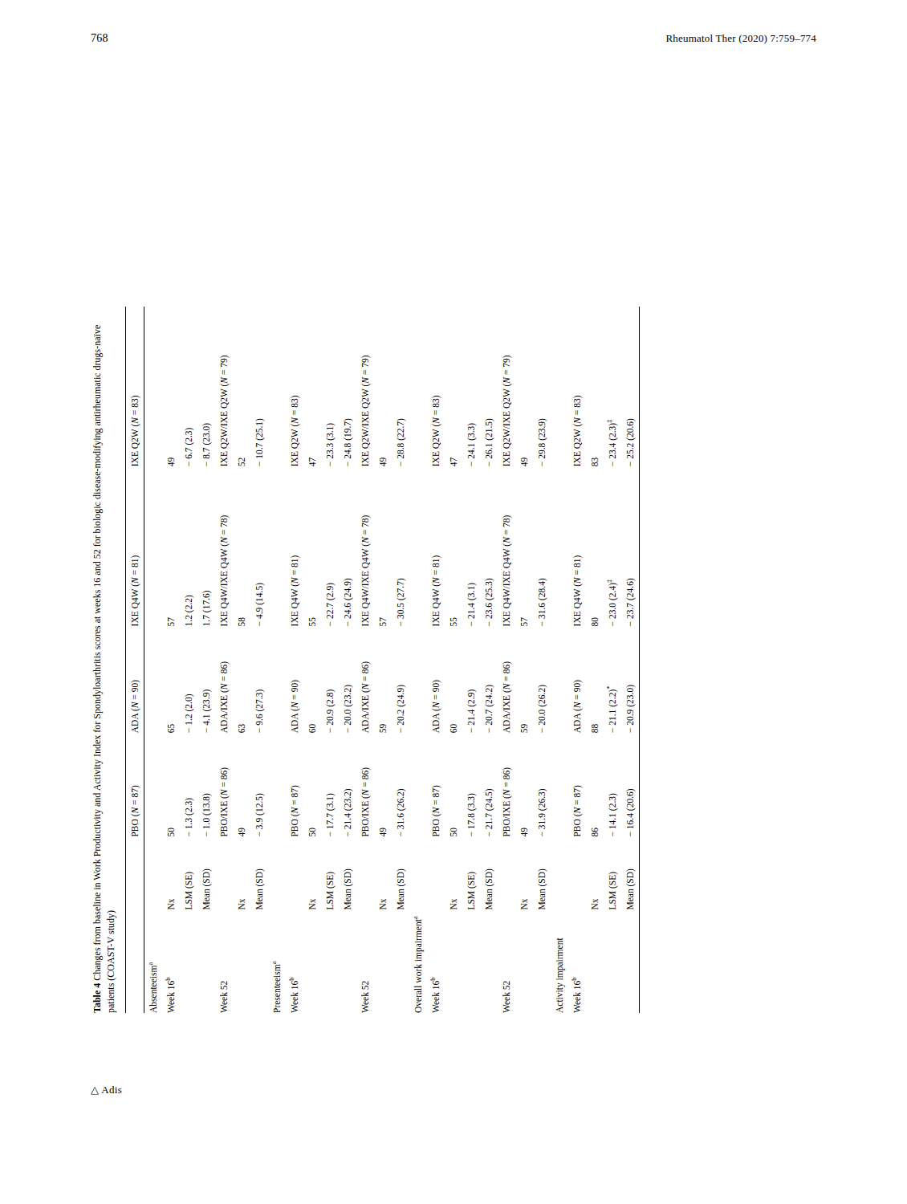768
Rheumatol Ther (2020) 7:759–774
Table 4 Changes from baseline in Work Productivity and Activity Index for Spondyloarthritis scores at weeks 16 and 52 for biologic disease-modifying antirheumatic drugs-naïve patients (COAST-V study)
| | | PBO ( N = 87) | ADA ( N = 90) | IXE Q4W ( N = 81) | IXE Q2W ( N = 83) |
| --- | --- | --- | --- | --- | --- |
| Absenteeism a |
| Week 16 b | Nx | 50 | 65 | 57 | 49 |
| | LSM (SE) | − 1.3 (2.3) | − 1.2 (2.0) | 1.2 (2.2) | − 6.7 (2.3) |
| | Mean (SD) | − 1.0 (13.8) | − 4.1 (23.9) | 1.7 (17.6) | − 8.7 (23.0) |
| Week 52 | | PBO/IXE ( N = 86) | ADA/IXE ( N = 86) | IXE Q4W/IXE Q4W ( N = 78) | IXE Q2W/IXE Q2W ( N = 79) |
| | Nx | 49 | 63 | 58 | 52 |
| | Mean (SD) | − 3.9 (12.5) | − 9.6 (27.3) | − 4.9 (14.5) | − 10.7 (25.1) |
| Presenteeism a |
| Week 16 b | | PBO ( N = 87) | ADA ( N = 90) | IXE Q4W ( N = 81) | IXE Q2W ( N = 83) |
| | Nx | 50 | 60 | 55 | 47 |
| | LSM (SE) | − 17.7 (3.1) | − 20.9 (2.8) | − 22.7 (2.9) | − 23.3 (3.1) |
| | Mean (SD) | − 21.4 (23.2) | − 20.0 (23.2) | − 24.6 (24.9) | − 24.8 (19.7) |
| Week 52 | | PBO/IXE ( N = 86) | ADA/IXE ( N = 86) | IXE Q4W/IXE Q4W ( N = 78) | IXE Q2W/IXE Q2W ( N = 79) |
| | Nx | 49 | 59 | 57 | 49 |
| | Mean (SD) | − 31.6 (26.2) | − 20.2 (24.9) | − 30.5 (27.7) | − 28.8 (22.7) |
| Overall work impairment a |
| Week 16 b | | PBO ( N = 87) | ADA ( N = 90) | IXE Q4W ( N = 81) | IXE Q2W ( N = 83) |
| | Nx | 50 | 60 | 55 | 47 |
| | LSM (SE) | − 17.8 (3.3) | − 21.4 (2.9) | − 21.4 (3.1) | − 24.1 (3.3) |
| | Mean (SD) | − 21.7 (24.5) | − 20.7 (24.2) | − 23.6 (25.3) | − 26.1 (21.5) |
| Week 52 | | PBO/IXE ( N = 86) | ADA/IXE ( N = 86) | IXE Q4W/IXE Q4W ( N = 78) | IXE Q2W/IXE Q2W ( N = 79) |
| | Nx | 49 | 59 | 57 | 49 |
| | Mean (SD) | − 31.9 (26.3) | − 20.0 (26.2) | − 31.6 (28.4) | − 29.8 (23.9) |
| Activity impairment |
| Week 16 b | | PBO ( N = 87) | ADA ( N = 90) | IXE Q4W ( N = 81) | IXE Q2W ( N = 83) |
| | Nx | 86 | 88 | 80 | 83 |
| | LSM (SE) | − 14.1 (2.3) | − 21.1 (2.2) * | − 23.0 (2.4) ‡ | − 23.4 (2.3) ‡ |
| | Mean (SD) | − 16.4 (20.6) | − 20.9 (23.0) | − 23.7 (24.6) | − 25.2 (20.6) |
△Adis